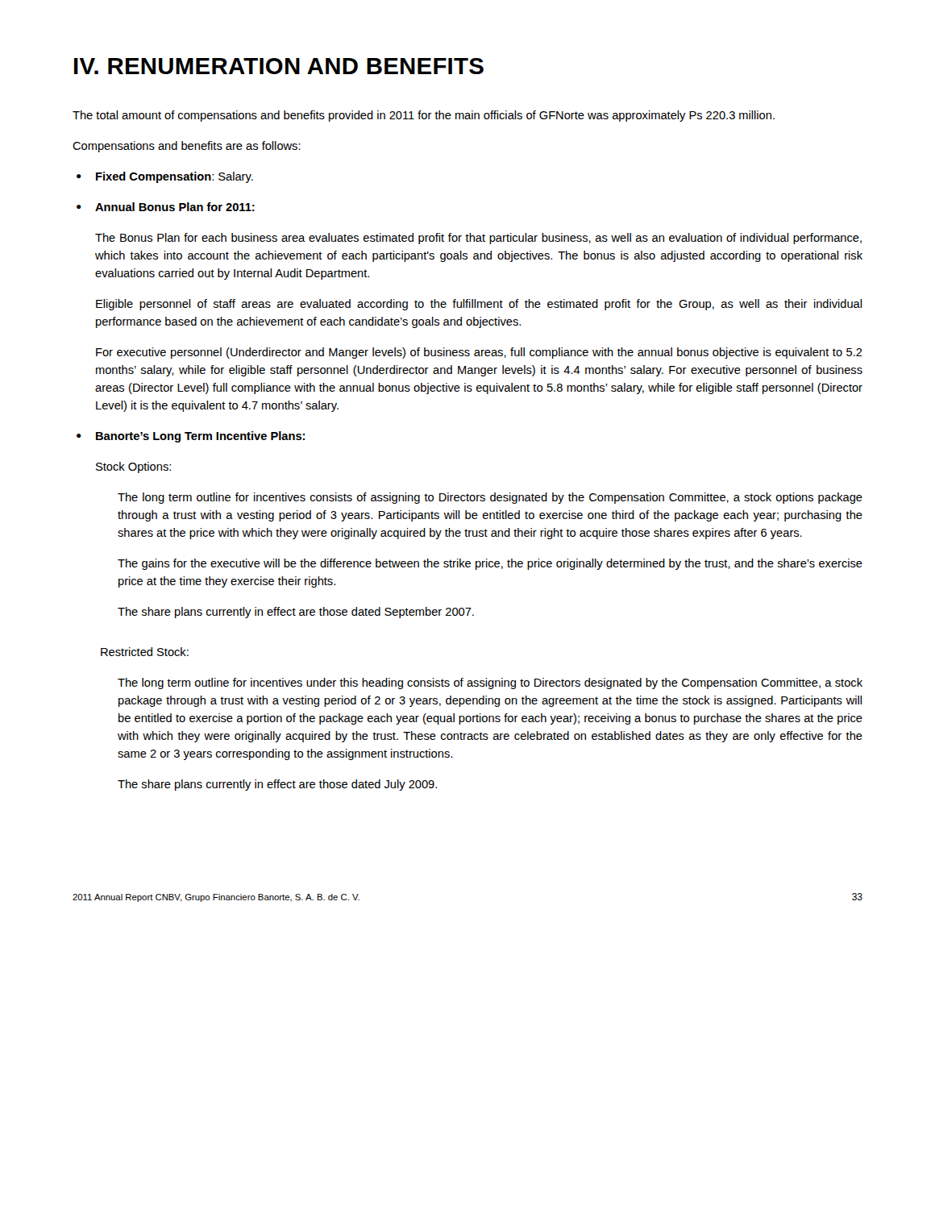IV. RENUMERATION AND BENEFITS
The total amount of compensations and benefits provided in 2011 for the main officials of GFNorte was approximately Ps 220.3 million.
Compensations and benefits are as follows:
Fixed Compensation: Salary.
Annual Bonus Plan for 2011:
The Bonus Plan for each business area evaluates estimated profit for that particular business, as well as an evaluation of individual performance, which takes into account the achievement of each participant's goals and objectives. The bonus is also adjusted according to operational risk evaluations carried out by Internal Audit Department.
Eligible personnel of staff areas are evaluated according to the fulfillment of the estimated profit for the Group, as well as their individual performance based on the achievement of each candidate’s goals and objectives.
For executive personnel (Underdirector and Manger levels) of business areas, full compliance with the annual bonus objective is equivalent to 5.2 months’ salary, while for eligible staff personnel (Underdirector and Manger levels) it is 4.4 months’ salary. For executive personnel of business areas (Director Level) full compliance with the annual bonus objective is equivalent to 5.8 months’ salary, while for eligible staff personnel (Director Level) it is the equivalent to 4.7 months’ salary.
Banorte’s Long Term Incentive Plans:
Stock Options:
The long term outline for incentives consists of assigning to Directors designated by the Compensation Committee, a stock options package through a trust with a vesting period of 3 years. Participants will be entitled to exercise one third of the package each year; purchasing the shares at the price with which they were originally acquired by the trust and their right to acquire those shares expires after 6 years.
The gains for the executive will be the difference between the strike price, the price originally determined by the trust, and the share’s exercise price at the time they exercise their rights.
The share plans currently in effect are those dated September 2007.
Restricted Stock:
The long term outline for incentives under this heading consists of assigning to Directors designated by the Compensation Committee, a stock package through a trust with a vesting period of 2 or 3 years, depending on the agreement at the time the stock is assigned. Participants will be entitled to exercise a portion of the package each year (equal portions for each year); receiving a bonus to purchase the shares at the price with which they were originally acquired by the trust. These contracts are celebrated on established dates as they are only effective for the same 2 or 3 years corresponding to the assignment instructions.
The share plans currently in effect are those dated July 2009.
2011 Annual Report CNBV, Grupo Financiero Banorte, S. A. B. de C. V. 33